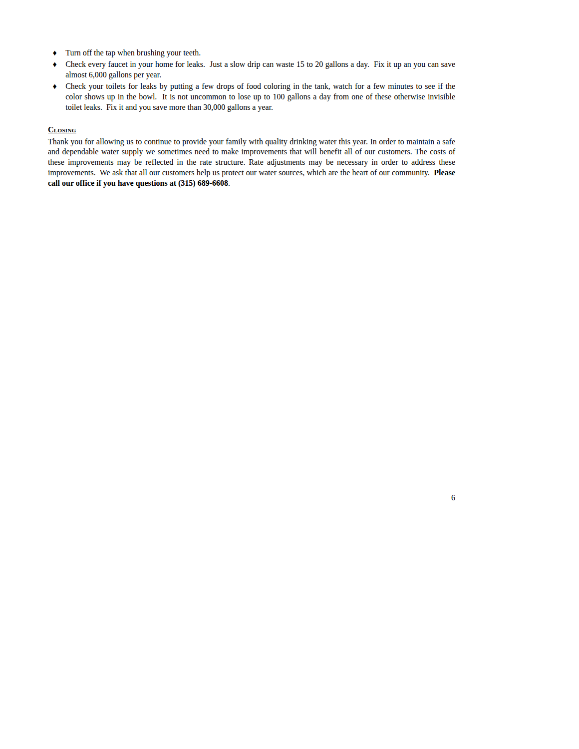Turn off the tap when brushing your teeth.
Check every faucet in your home for leaks. Just a slow drip can waste 15 to 20 gallons a day. Fix it up an you can save almost 6,000 gallons per year.
Check your toilets for leaks by putting a few drops of food coloring in the tank, watch for a few minutes to see if the color shows up in the bowl. It is not uncommon to lose up to 100 gallons a day from one of these otherwise invisible toilet leaks. Fix it and you save more than 30,000 gallons a year.
Closing
Thank you for allowing us to continue to provide your family with quality drinking water this year. In order to maintain a safe and dependable water supply we sometimes need to make improvements that will benefit all of our customers. The costs of these improvements may be reflected in the rate structure. Rate adjustments may be necessary in order to address these improvements. We ask that all our customers help us protect our water sources, which are the heart of our community. Please call our office if you have questions at (315) 689-6608.
6